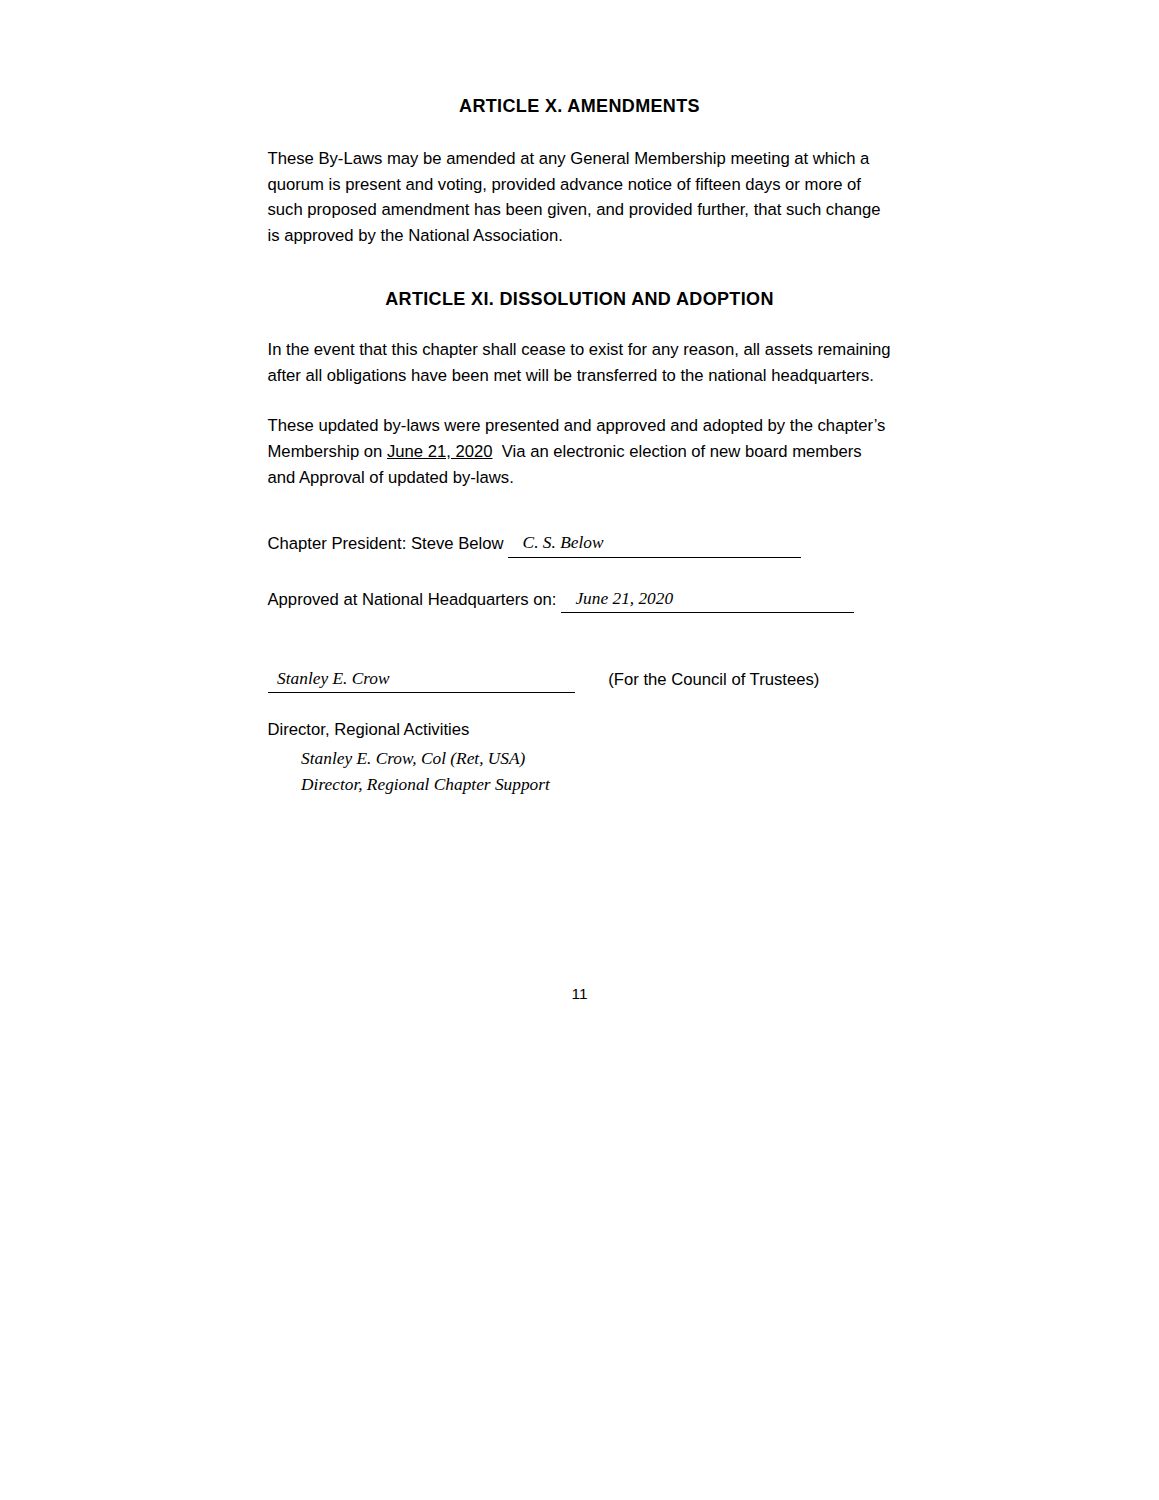ARTICLE X. AMENDMENTS
These By-Laws may be amended at any General Membership meeting at which a quorum is present and voting, provided advance notice of fifteen days or more of such proposed amendment has been given, and provided further, that such change is approved by the National Association.
ARTICLE XI. DISSOLUTION AND ADOPTION
In the event that this chapter shall cease to exist for any reason, all assets remaining after all obligations have been met will be transferred to the national headquarters.
These updated by-laws were presented and approved and adopted by the chapter’s Membership on June 21, 2020 Via an electronic election of new board members and Approval of updated by-laws.
Chapter President: Steve Below C. S. Below
Approved at National Headquarters on: June 21, 2020
Stanley E. Crow(For the Council of Trustees)
Director, Regional Activities
Stanley E. Crow, Col (Ret, USA)
Director, Regional Chapter Support
11